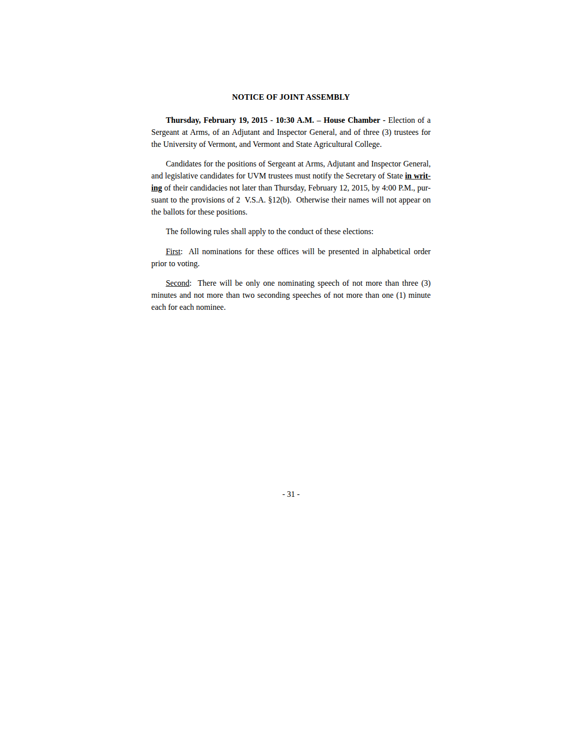NOTICE OF JOINT ASSEMBLY
Thursday, February 19, 2015 - 10:30 A.M. – House Chamber - Election of a Sergeant at Arms, of an Adjutant and Inspector General, and of three (3) trustees for the University of Vermont, and Vermont and State Agricultural College.
Candidates for the positions of Sergeant at Arms, Adjutant and Inspector General, and legislative candidates for UVM trustees must notify the Secretary of State in writing of their candidacies not later than Thursday, February 12, 2015, by 4:00 P.M., pursuant to the provisions of 2 V.S.A. §12(b). Otherwise their names will not appear on the ballots for these positions.
The following rules shall apply to the conduct of these elections:
First: All nominations for these offices will be presented in alphabetical order prior to voting.
Second: There will be only one nominating speech of not more than three (3) minutes and not more than two seconding speeches of not more than one (1) minute each for each nominee.
- 31 -